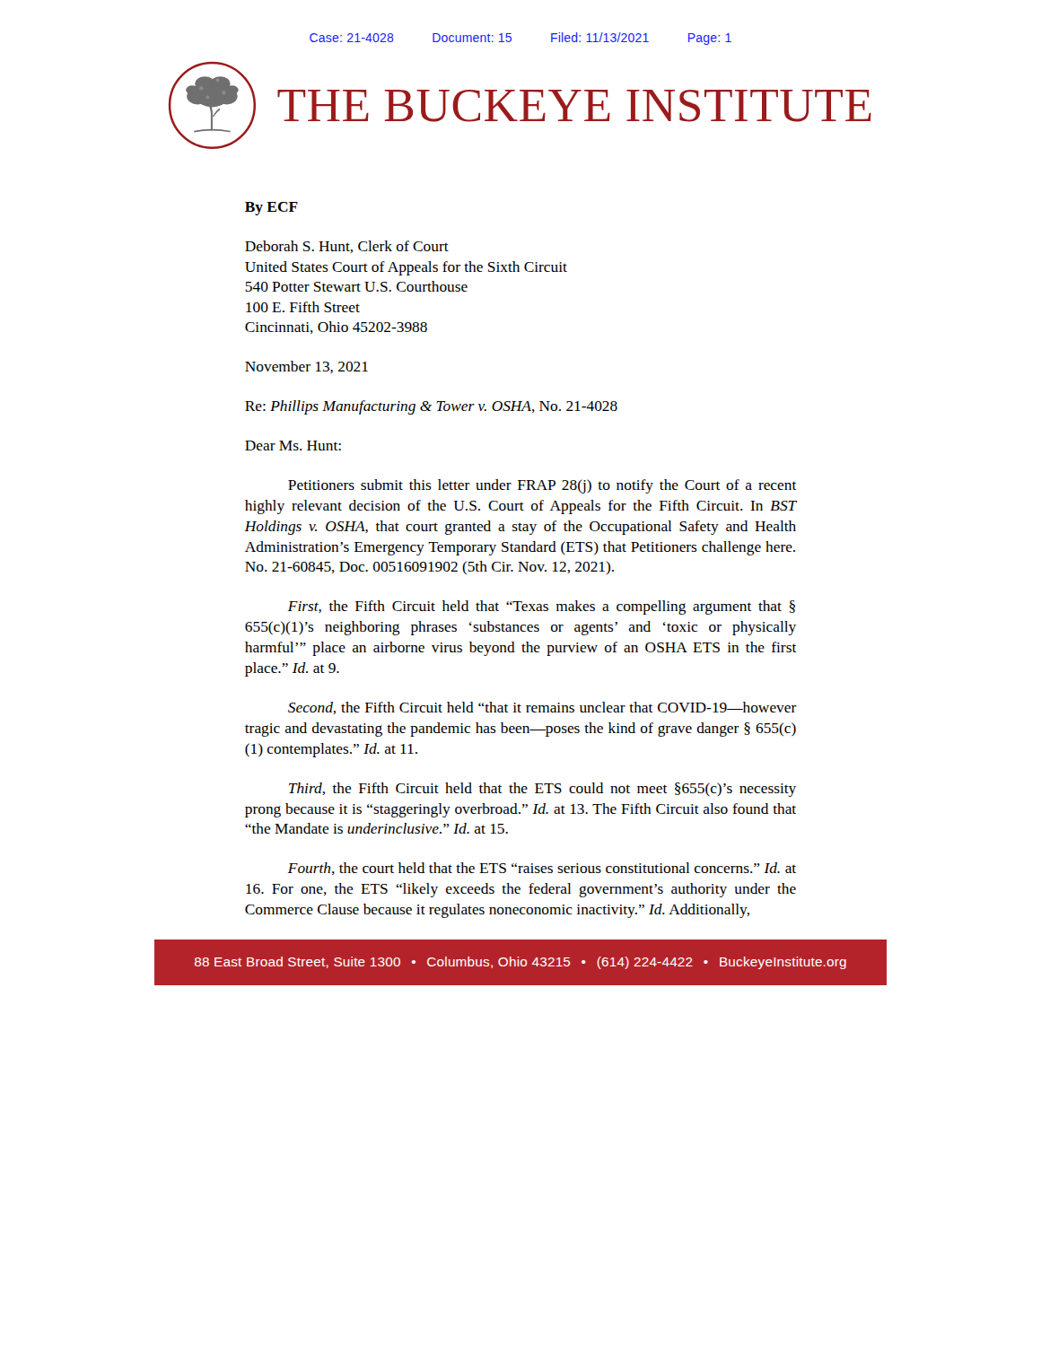Case: 21-4028 Document: 15 Filed: 11/13/2021 Page: 1
THE BUCKEYE INSTITUTE
By ECF
Deborah S. Hunt, Clerk of Court
United States Court of Appeals for the Sixth Circuit
540 Potter Stewart U.S. Courthouse
100 E. Fifth Street
Cincinnati, Ohio 45202-3988
November 13, 2021
Re: Phillips Manufacturing & Tower v. OSHA, No. 21-4028
Dear Ms. Hunt:
Petitioners submit this letter under FRAP 28(j) to notify the Court of a recent highly relevant decision of the U.S. Court of Appeals for the Fifth Circuit. In BST Holdings v. OSHA, that court granted a stay of the Occupational Safety and Health Administration’s Emergency Temporary Standard (ETS) that Petitioners challenge here. No. 21-60845, Doc. 00516091902 (5th Cir. Nov. 12, 2021).
First, the Fifth Circuit held that “Texas makes a compelling argument that § 655(c)(1)’s neighboring phrases ‘substances or agents’ and ‘toxic or physically harmful’” place an airborne virus beyond the purview of an OSHA ETS in the first place.” Id. at 9.
Second, the Fifth Circuit held “that it remains unclear that COVID-19—however tragic and devastating the pandemic has been—poses the kind of grave danger § 655(c)(1) contemplates.” Id. at 11.
Third, the Fifth Circuit held that the ETS could not meet §655(c)’s necessity prong because it is “staggeringly overbroad.” Id. at 13. The Fifth Circuit also found that “the Mandate is underinclusive.” Id. at 15.
Fourth, the court held that the ETS “raises serious constitutional concerns.” Id. at 16. For one, the ETS “likely exceeds the federal government’s authority under the Commerce Clause because it regulates noneconomic inactivity.” Id. Additionally,
88 East Broad Street, Suite 1300•Columbus, Ohio 43215•(614) 224-4422•BuckeyeInstitute.org